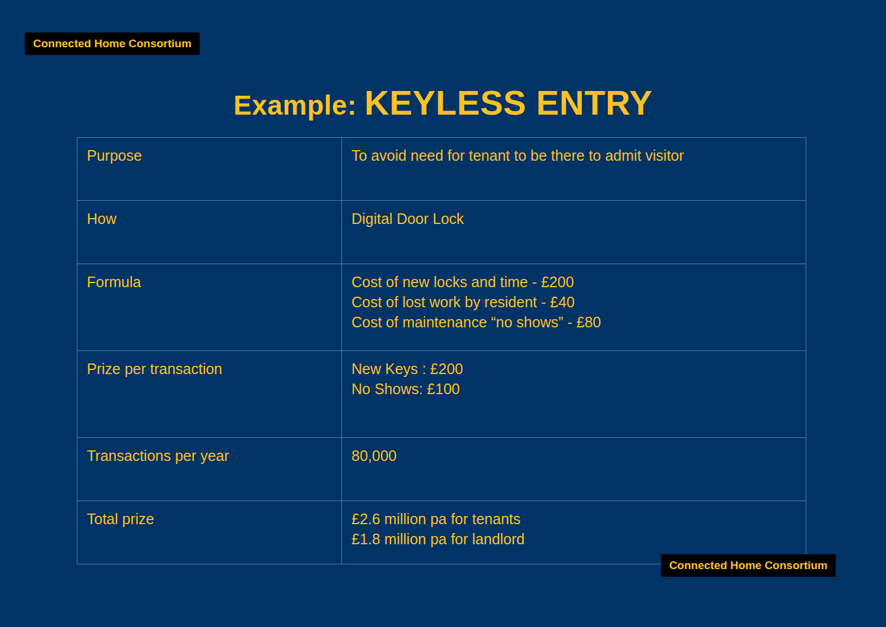Connected Home Consortium
Example: Keyless Entry
| Purpose | To avoid need for tenant to be there to admit visitor |
| How | Digital Door Lock |
| Formula | Cost of new locks and time - £200 Cost of lost work by resident - £40 Cost of maintenance “no shows” - £80 |
| Prize per transaction | New Keys : £200 No Shows: £100 |
| Transactions per year | 80,000 |
| Total prize | £2.6 million pa for tenants £1.8 million pa for landlord |
Connected Home Consortium